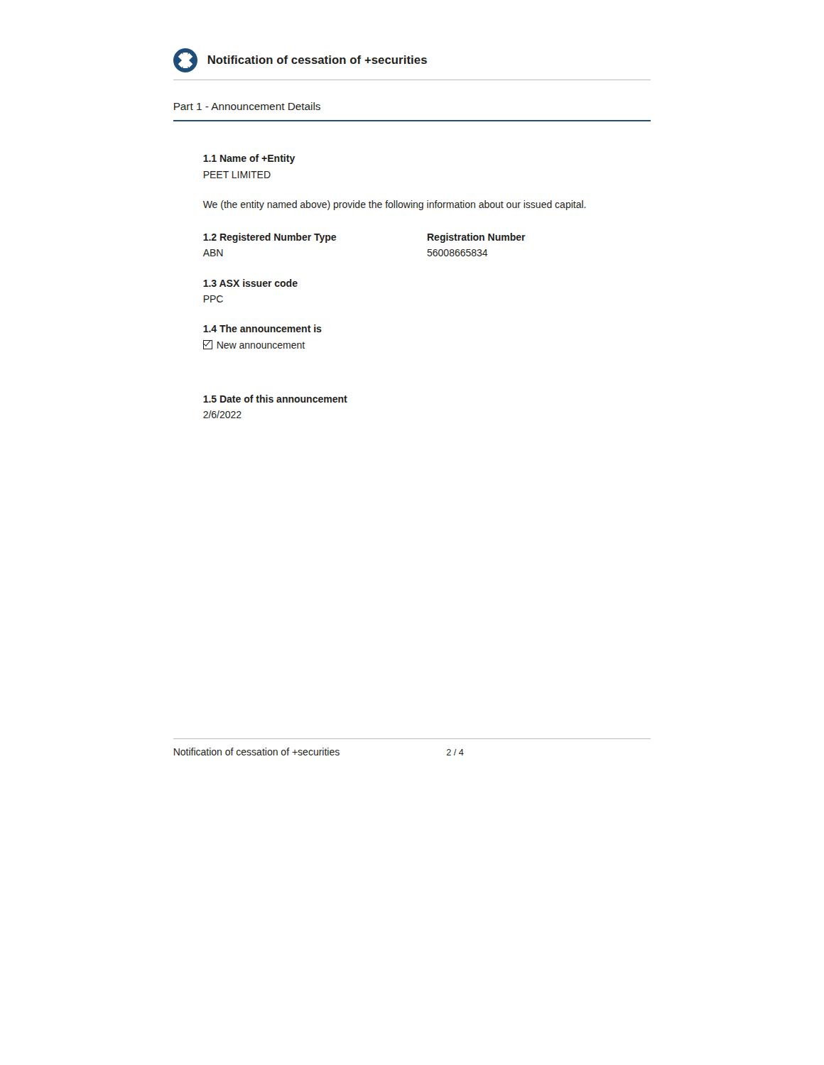Notification of cessation of +securities
Part 1 - Announcement Details
1.1 Name of +Entity
PEET LIMITED
We (the entity named above) provide the following information about our issued capital.
1.2 Registered Number Type
ABN
Registration Number
56008665834
1.3 ASX issuer code
PPC
1.4 The announcement is
New announcement
1.5 Date of this announcement
2/6/2022
Notification of cessation of +securities 2 / 4